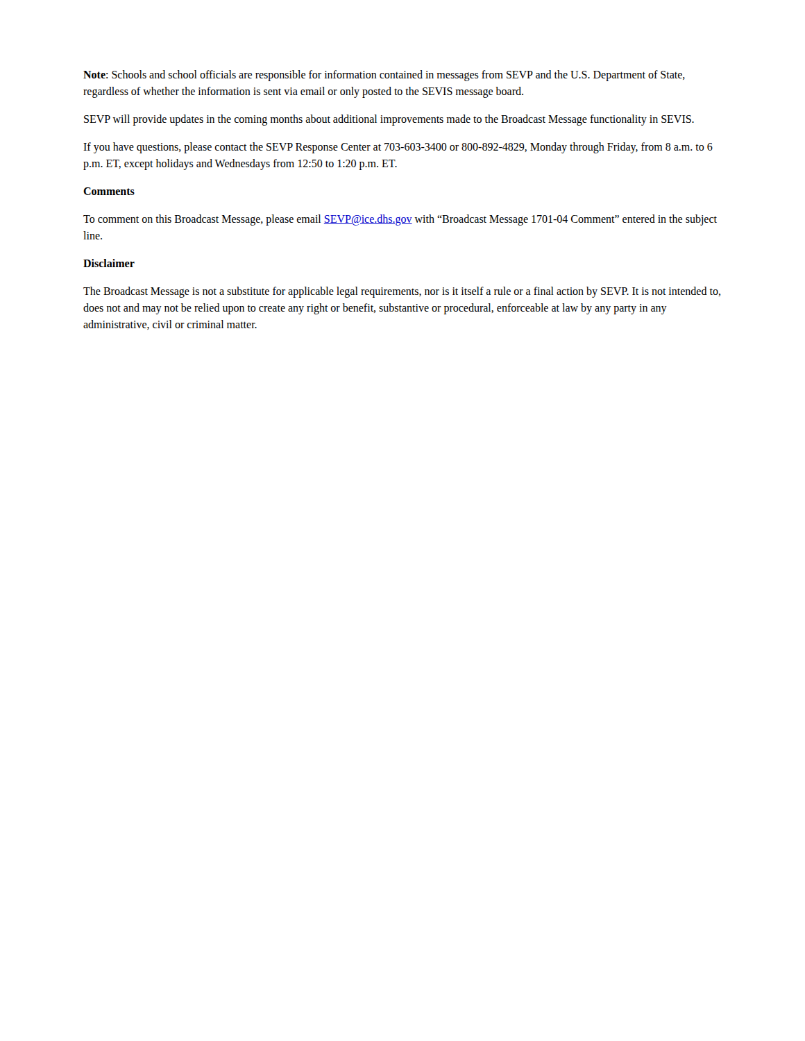Note: Schools and school officials are responsible for information contained in messages from SEVP and the U.S. Department of State, regardless of whether the information is sent via email or only posted to the SEVIS message board.
SEVP will provide updates in the coming months about additional improvements made to the Broadcast Message functionality in SEVIS.
If you have questions, please contact the SEVP Response Center at 703-603-3400 or 800-892-4829, Monday through Friday, from 8 a.m. to 6 p.m. ET, except holidays and Wednesdays from 12:50 to 1:20 p.m. ET.
Comments
To comment on this Broadcast Message, please email SEVP@ice.dhs.gov with “Broadcast Message 1701-04 Comment” entered in the subject line.
Disclaimer
The Broadcast Message is not a substitute for applicable legal requirements, nor is it itself a rule or a final action by SEVP. It is not intended to, does not and may not be relied upon to create any right or benefit, substantive or procedural, enforceable at law by any party in any administrative, civil or criminal matter.